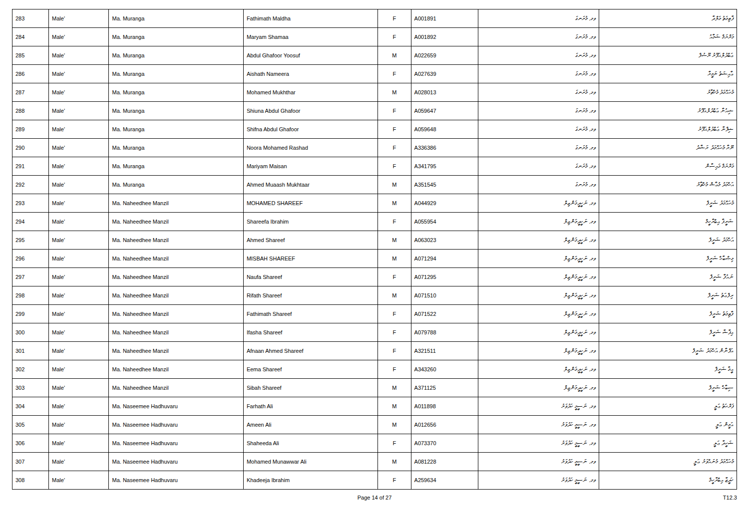| 283 | Male' | Ma. Muranga | Fathimath Maldha | F | A001891 | ވމ. މުރަނގަ | ފާތިމަތު މަލްދާ |
| 284 | Male' | Ma. Muranga | Maryam Shamaa | F | A001892 | ވމ. މުރަނގަ | މަރްޔަމް ޝަމާއު |
| 285 | Male' | Ma. Muranga | Abdul Ghafoor Yoosuf | M | A022659 | ވމ. މުރަނގަ | ޢަބްދުލްޣަފޫރު ޔޫސުފް |
| 286 | Male' | Ma. Muranga | Aishath Nameera | F | A027639 | ވމ. މުރަނގަ | ޢާއިޝަތު ނަމީރާ |
| 287 | Male' | Ma. Muranga | Mohamed Mukhthar | M | A028013 | ވމ. މުރަނގަ | މުޙައްމަދު މުޚްތާރު |
| 288 | Male' | Ma. Muranga | Shiuna Abdul Ghafoor | F | A059647 | ވމ. މުރަނގަ | ޝިއުނާ ޢަބްދުލްޣަފޫރު |
| 289 | Male' | Ma. Muranga | Shifna Abdul Ghafoor | F | A059648 | ވމ. މުރަނގަ | ޝިފްނާ ޢަބްދުލްޣަފޫރު |
| 290 | Male' | Ma. Muranga | Noora Mohamed Rashad | F | A336386 | ވމ. މުރަނގަ | ނޫރާ މުޙައްމަދު ރަޝާދު |
| 291 | Male' | Ma. Muranga | Mariyam Maisan | F | A341795 | ވމ. މުރަނގަ | މަރްޔަމް މައިސާން |
| 292 | Male' | Ma. Muranga | Ahmed Muaash Mukhtaar | M | A351545 | ވމ. މުރަނގަ | އަޙްމަދު މުޢާޝް މުޚްތާރު |
| 293 | Male' | Ma. Naheedhee Manzil | MOHAMED SHAREEF | M | A044929 | ވމ. ނަހީދީމަންޒިލް | މުޙައްމަދު ޝަރީފް |
| 294 | Male' | Ma. Naheedhee Manzil | Shareefa Ibrahim | F | A055954 | ވމ. ނަހީދީމަންޒިލް | ޝަރީފާ އިބްރާހީމް |
| 295 | Male' | Ma. Naheedhee Manzil | Ahmed Shareef | M | A063023 | ވމ. ނަހީދީމަންޒިލް | އަޙްމަދު ޝަރީފް |
| 296 | Male' | Ma. Naheedhee Manzil | MISBAH SHAREEF | M | A071294 | ވމ. ނަހީދީމަންޒިލް | މިޞްބާޙް ޝަރީފް |
| 297 | Male' | Ma. Naheedhee Manzil | Naufa Shareef | F | A071295 | ވމ. ނަހީދީމަންޒިލް | ނައުފާ ޝަރީފް |
| 298 | Male' | Ma. Naheedhee Manzil | Rifath Shareef | M | A071510 | ވމ. ނަހީދީމަންޒިލް | ރިފްޢަތު ޝަރީފް |
| 299 | Male' | Ma. Naheedhee Manzil | Fathimath Shareef | F | A071522 | ވމ. ނަހީދީމަންޒިލް | ފާޠިމަތު ޝަރީފް |
| 300 | Male' | Ma. Naheedhee Manzil | Ifasha Shareef | F | A079788 | ވމ. ނަހީދީމަންޒިލް | އިފާޝާ ޝަރީފް |
| 301 | Male' | Ma. Naheedhee Manzil | Afnaan Ahmed Shareef | F | A321511 | ވމ. ނަހީދީމަންޒިލް | އަފްނާން އަޙްމަދު ޝަރީފް |
| 302 | Male' | Ma. Naheedhee Manzil | Eema Shareef | F | A343260 | ވމ. ނަހީދީމަންޒިލް | އީމާ ޝަރީފް |
| 303 | Male' | Ma. Naheedhee Manzil | Sibah Shareef | M | A371125 | ވމ. ނަހީދީމަންޒިލް | ސިބާޙް ޝަރީފް |
| 304 | Male' | Ma. Naseemee Hadhuvaru | Farhath Ali | M | A011898 | ވމ. ނަސީމީ ހަދުވަރު | ފަރްޙަތު ޢަލީ |
| 305 | Male' | Ma. Naseemee Hadhuvaru | Ameen Ali | M | A012656 | ވމ. ނަސީމީ ހަދުވަރު | އަމީން ޢަލީ |
| 306 | Male' | Ma. Naseemee Hadhuvaru | Shaheeda Ali | F | A073370 | ވމ. ނަސީމީ ހަދުވަރު | ޝަހީދާ ޢަލީ |
| 307 | Male' | Ma. Naseemee Hadhuvaru | Mohamed Munawwar Ali | M | A081228 | ވމ. ނަސީމީ ހަދުވަރު | މުޙައްމަދު މުނައްވަރު ޢަލީ |
| 308 | Male' | Ma. Naseemee Hadhuvaru | Khadeeja Ibrahim | F | A259634 | ވމ. ނަސީމީ ހަދުވަރު | ޚަދީޖާ އިބްރާހީމް |
Page 14 of 27 T12.3